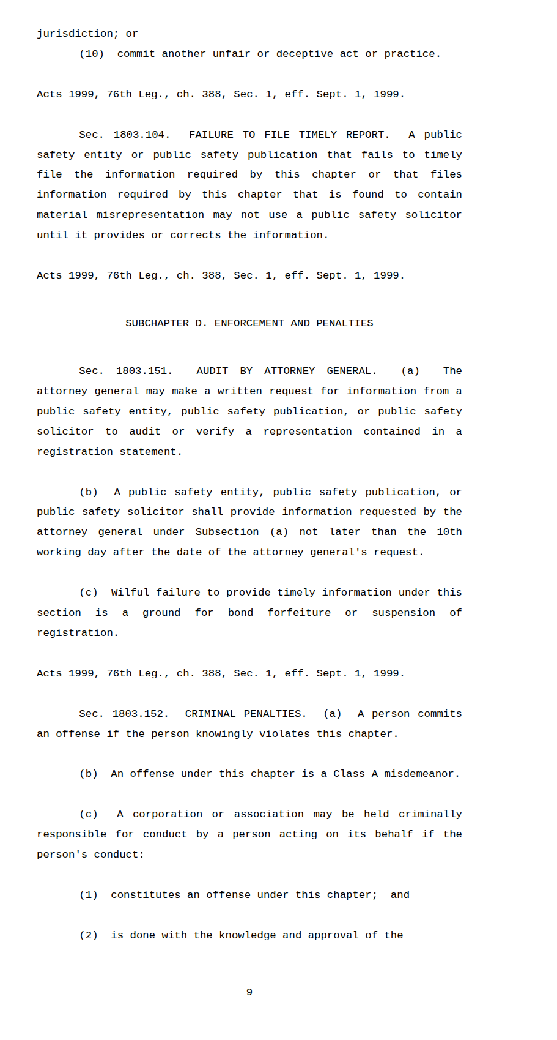jurisdiction; or
(10) commit another unfair or deceptive act or practice.
Acts 1999, 76th Leg., ch. 388, Sec. 1, eff. Sept. 1, 1999.
Sec. 1803.104. FAILURE TO FILE TIMELY REPORT. A public safety entity or public safety publication that fails to timely file the information required by this chapter or that files information required by this chapter that is found to contain material misrepresentation may not use a public safety solicitor until it provides or corrects the information.
Acts 1999, 76th Leg., ch. 388, Sec. 1, eff. Sept. 1, 1999.
SUBCHAPTER D. ENFORCEMENT AND PENALTIES
Sec. 1803.151. AUDIT BY ATTORNEY GENERAL. (a) The attorney general may make a written request for information from a public safety entity, public safety publication, or public safety solicitor to audit or verify a representation contained in a registration statement.
(b) A public safety entity, public safety publication, or public safety solicitor shall provide information requested by the attorney general under Subsection (a) not later than the 10th working day after the date of the attorney general's request.
(c) Wilful failure to provide timely information under this section is a ground for bond forfeiture or suspension of registration.
Acts 1999, 76th Leg., ch. 388, Sec. 1, eff. Sept. 1, 1999.
Sec. 1803.152. CRIMINAL PENALTIES. (a) A person commits an offense if the person knowingly violates this chapter.
(b) An offense under this chapter is a Class A misdemeanor.
(c) A corporation or association may be held criminally responsible for conduct by a person acting on its behalf if the person's conduct:
(1) constitutes an offense under this chapter; and
(2) is done with the knowledge and approval of the
9